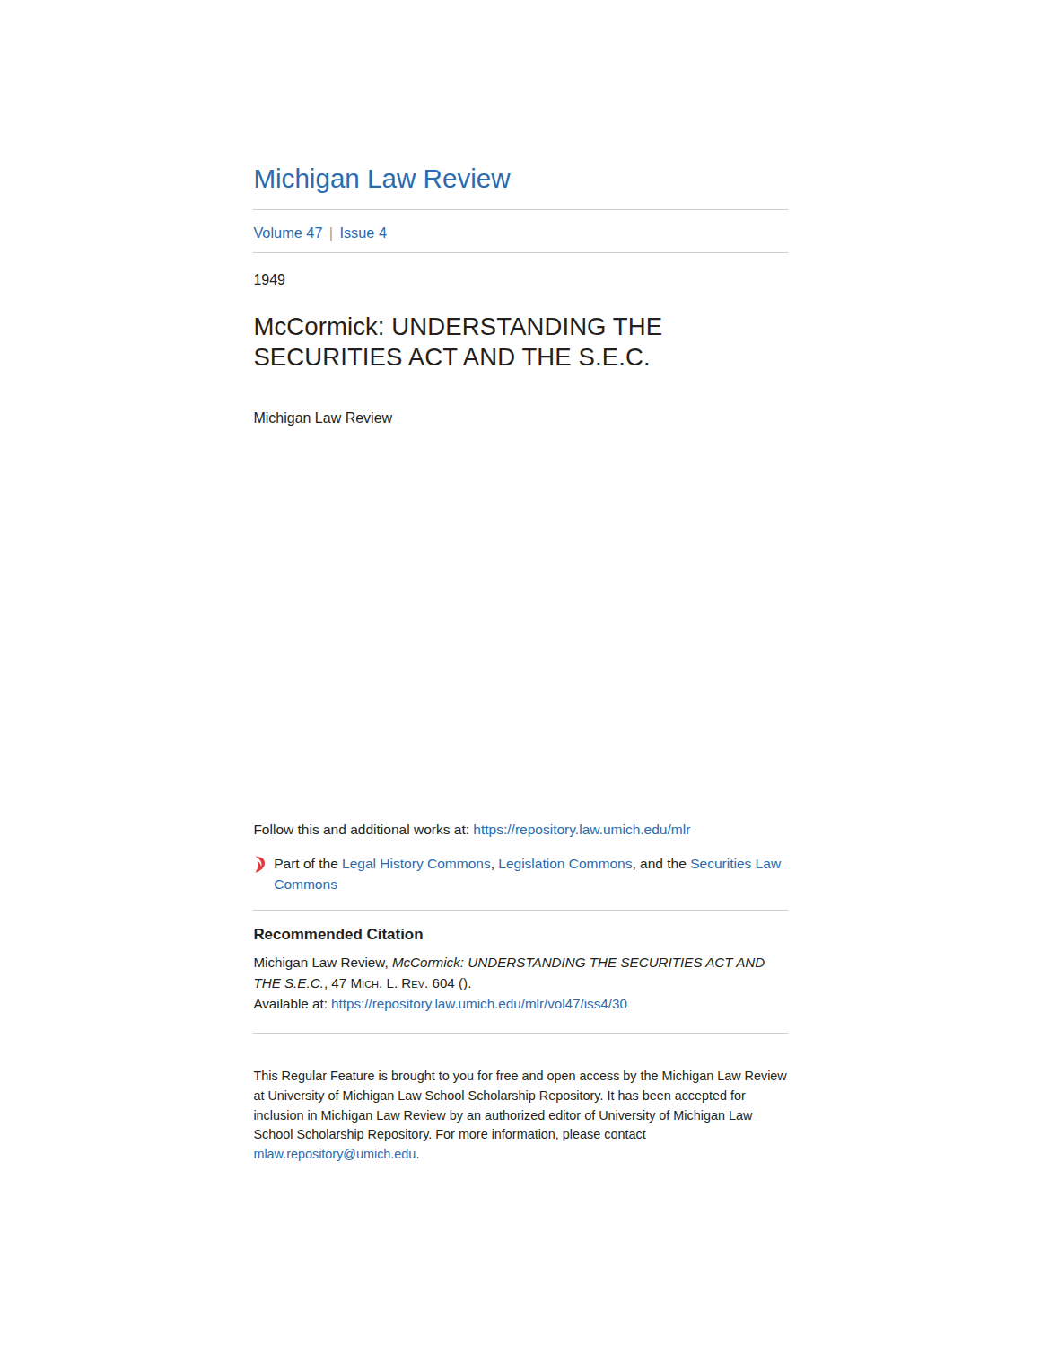Michigan Law Review
Volume 47|Issue 4
1949
McCormick: UNDERSTANDING THE SECURITIES ACT AND THE S.E.C.
Michigan Law Review
Follow this and additional works at: https://repository.law.umich.edu/mlr
Part of the Legal History Commons, Legislation Commons, and the Securities Law Commons
Recommended Citation
Michigan Law Review, McCormick: UNDERSTANDING THE SECURITIES ACT AND THE S.E.C., 47 Mich. L. Rev. 604 ().
Available at: https://repository.law.umich.edu/mlr/vol47/iss4/30
This Regular Feature is brought to you for free and open access by the Michigan Law Review at University of Michigan Law School Scholarship Repository. It has been accepted for inclusion in Michigan Law Review by an authorized editor of University of Michigan Law School Scholarship Repository. For more information, please contact mlaw.repository@umich.edu.